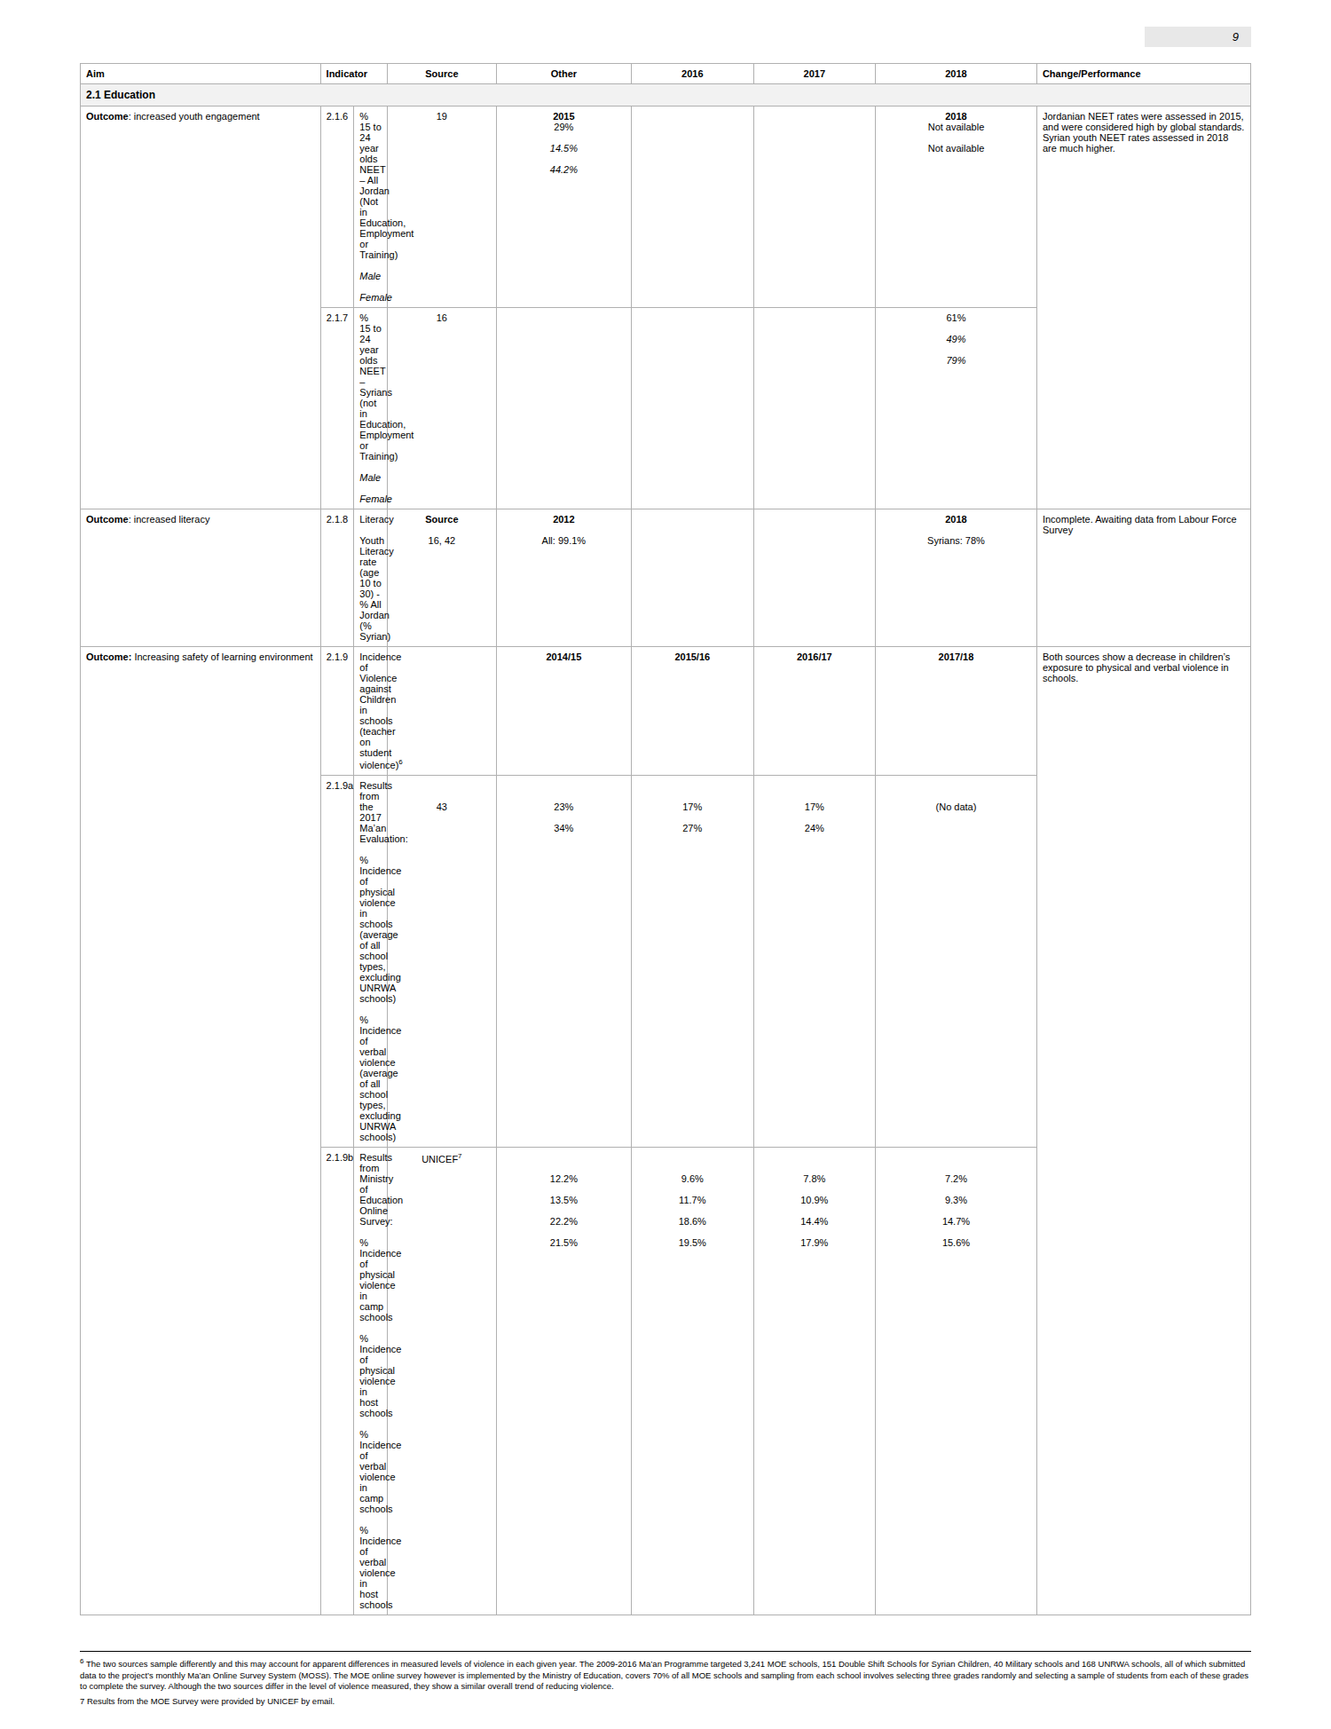9
| 2.1 Education |
| Aim | Indicator | Source | Other | 2016 | 2017 | 2018 | Change/Performance |
| Outcome : increased youth engagement | 2.1.6 | % 15 to 24 year olds NEET – All Jordan (Not in Education, Employment or Training) Male Female | 19 | 2015 29% 14.5% 44.2% | | | 2018 Not available Not available | Jordanian NEET rates were assessed in 2015, and were considered high by global standards. Syrian youth NEET rates assessed in 2018 are much higher. |
| 2.1.7 | % 15 to 24 year olds NEET – Syrians (not in Education, Employment or Training) Male Female | 16 | | | | 61% 49% 79% |
| Outcome : increased literacy | 2.1.8 | Literacy Youth Literacy rate (age 10 to 30) - % All Jordan (% Syrian) | Source 16, 42 | 2012 All: 99.1% | | | 2018 Syrians: 78% | Incomplete. Awaiting data from Labour Force Survey |
| Outcome: Increasing safety of learning environment | 2.1.9 | Incidence of Violence against Children in schools (teacher on student violence) 6 | | 2014/15 | 2015/16 | 2016/17 | 2017/18 | Both sources show a decrease in children’s exposure to physical and verbal violence in schools. |
| 2.1.9a | Results from the 2017 Ma’an Evaluation: % Incidence of physical violence in schools (average of all school types, excluding UNRWA schools) % Incidence of verbal violence (average of all school types, excluding UNRWA schools) | 43 | 23% 34% | 17% 27% | 17% 24% | (No data) |
| 2.1.9b | Results from Ministry of Education Online Survey: % Incidence of physical violence in camp schools % Incidence of physical violence in host schools % Incidence of verbal violence in camp schools % Incidence of verbal violence in host schools | UNICEF 7 | 12.2% 13.5% 22.2% 21.5% | 9.6% 11.7% 18.6% 19.5% | 7.8% 10.9% 14.4% 17.9% | 7.2% 9.3% 14.7% 15.6% |
6 The two sources sample differently and this may account for apparent differences in measured levels of violence in each given year. The 2009-2016 Ma’an Programme targeted 3,241 MOE schools, 151 Double Shift Schools for Syrian Children, 40 Military schools and 168 UNRWA schools, all of which submitted data to the project’s monthly Ma’an Online Survey System (MOSS). The MOE online survey however is implemented by the Ministry of Education, covers 70% of all MOE schools and sampling from each school involves selecting three grades randomly and selecting a sample of students from each of these grades to complete the survey. Although the two sources differ in the level of violence measured, they show a similar overall trend of reducing violence.
7 Results from the MOE Survey were provided by UNICEF by email.